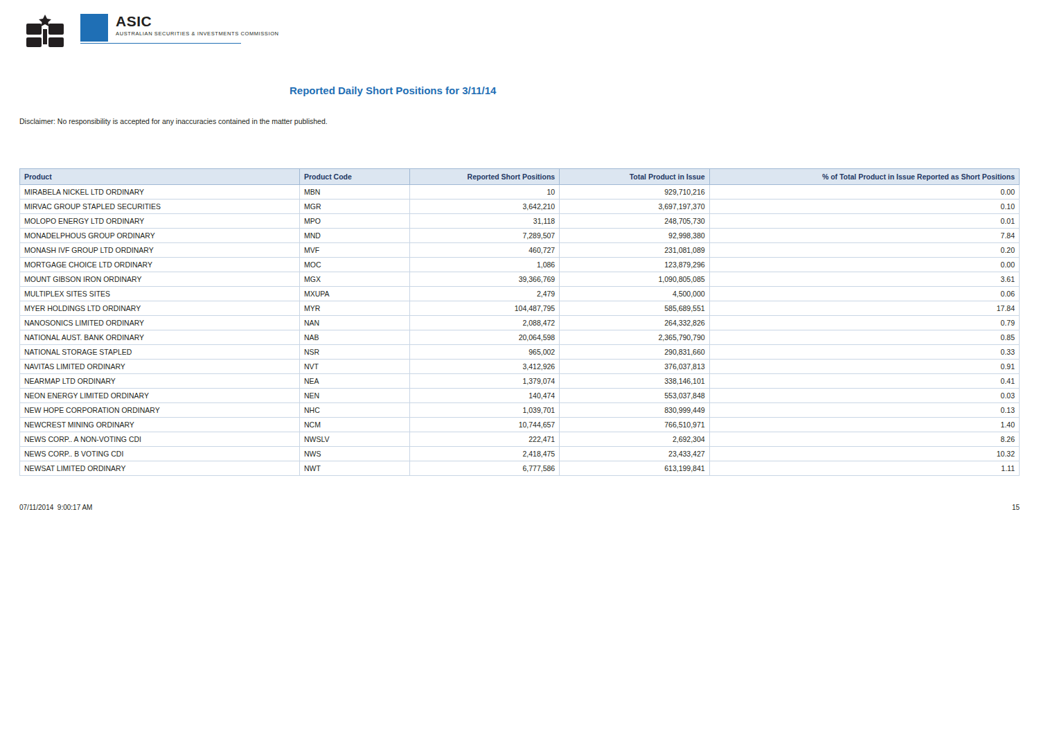ASIC
Australian Securities & Investments Commission
Reported Daily Short Positions for 3/11/14
Disclaimer: No responsibility is accepted for any inaccuracies contained in the matter published.
| Product | Product Code | Reported Short Positions | Total Product in Issue | % of Total Product in Issue Reported as Short Positions |
| --- | --- | --- | --- | --- |
| MIRABELA NICKEL LTD ORDINARY | MBN | 10 | 929,710,216 | 0.00 |
| MIRVAC GROUP STAPLED SECURITIES | MGR | 3,642,210 | 3,697,197,370 | 0.10 |
| MOLOPO ENERGY LTD ORDINARY | MPO | 31,118 | 248,705,730 | 0.01 |
| MONADELPHOUS GROUP ORDINARY | MND | 7,289,507 | 92,998,380 | 7.84 |
| MONASH IVF GROUP LTD ORDINARY | MVF | 460,727 | 231,081,089 | 0.20 |
| MORTGAGE CHOICE LTD ORDINARY | MOC | 1,086 | 123,879,296 | 0.00 |
| MOUNT GIBSON IRON ORDINARY | MGX | 39,366,769 | 1,090,805,085 | 3.61 |
| MULTIPLEX SITES SITES | MXUPA | 2,479 | 4,500,000 | 0.06 |
| MYER HOLDINGS LTD ORDINARY | MYR | 104,487,795 | 585,689,551 | 17.84 |
| NANOSONICS LIMITED ORDINARY | NAN | 2,088,472 | 264,332,826 | 0.79 |
| NATIONAL AUST. BANK ORDINARY | NAB | 20,064,598 | 2,365,790,790 | 0.85 |
| NATIONAL STORAGE STAPLED | NSR | 965,002 | 290,831,660 | 0.33 |
| NAVITAS LIMITED ORDINARY | NVT | 3,412,926 | 376,037,813 | 0.91 |
| NEARMAP LTD ORDINARY | NEA | 1,379,074 | 338,146,101 | 0.41 |
| NEON ENERGY LIMITED ORDINARY | NEN | 140,474 | 553,037,848 | 0.03 |
| NEW HOPE CORPORATION ORDINARY | NHC | 1,039,701 | 830,999,449 | 0.13 |
| NEWCREST MINING ORDINARY | NCM | 10,744,657 | 766,510,971 | 1.40 |
| NEWS CORP.. A NON-VOTING CDI | NWSLV | 222,471 | 2,692,304 | 8.26 |
| NEWS CORP.. B VOTING CDI | NWS | 2,418,475 | 23,433,427 | 10.32 |
| NEWSAT LIMITED ORDINARY | NWT | 6,777,586 | 613,199,841 | 1.11 |
07/11/2014 9:00:17 AM 15